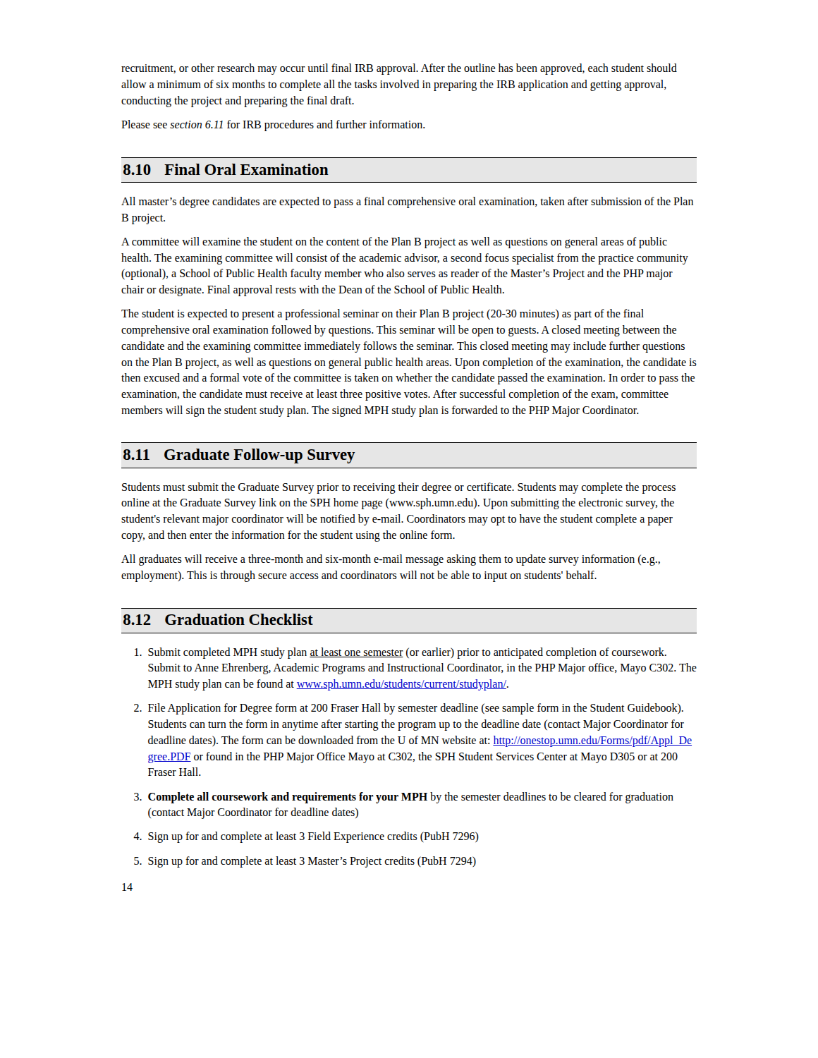recruitment, or other research may occur until final IRB approval. After the outline has been approved, each student should allow a minimum of six months to complete all the tasks involved in preparing the IRB application and getting approval, conducting the project and preparing the final draft.
Please see section 6.11 for IRB procedures and further information.
8.10 Final Oral Examination
All master’s degree candidates are expected to pass a final comprehensive oral examination, taken after submission of the Plan B project.
A committee will examine the student on the content of the Plan B project as well as questions on general areas of public health. The examining committee will consist of the academic advisor, a second focus specialist from the practice community (optional), a School of Public Health faculty member who also serves as reader of the Master’s Project and the PHP major chair or designate. Final approval rests with the Dean of the School of Public Health.
The student is expected to present a professional seminar on their Plan B project (20-30 minutes) as part of the final comprehensive oral examination followed by questions. This seminar will be open to guests. A closed meeting between the candidate and the examining committee immediately follows the seminar. This closed meeting may include further questions on the Plan B project, as well as questions on general public health areas. Upon completion of the examination, the candidate is then excused and a formal vote of the committee is taken on whether the candidate passed the examination. In order to pass the examination, the candidate must receive at least three positive votes. After successful completion of the exam, committee members will sign the student study plan. The signed MPH study plan is forwarded to the PHP Major Coordinator.
8.11 Graduate Follow-up Survey
Students must submit the Graduate Survey prior to receiving their degree or certificate. Students may complete the process online at the Graduate Survey link on the SPH home page (www.sph.umn.edu). Upon submitting the electronic survey, the student's relevant major coordinator will be notified by e-mail. Coordinators may opt to have the student complete a paper copy, and then enter the information for the student using the online form.
All graduates will receive a three-month and six-month e-mail message asking them to update survey information (e.g., employment). This is through secure access and coordinators will not be able to input on students' behalf.
8.12 Graduation Checklist
Submit completed MPH study plan at least one semester (or earlier) prior to anticipated completion of coursework. Submit to Anne Ehrenberg, Academic Programs and Instructional Coordinator, in the PHP Major office, Mayo C302. The MPH study plan can be found at www.sph.umn.edu/students/current/studyplan/.
File Application for Degree form at 200 Fraser Hall by semester deadline (see sample form in the Student Guidebook). Students can turn the form in anytime after starting the program up to the deadline date (contact Major Coordinator for deadline dates). The form can be downloaded from the U of MN website at: http://onestop.umn.edu/Forms/pdf/Appl_Degree.PDF or found in the PHP Major Office Mayo at C302, the SPH Student Services Center at Mayo D305 or at 200 Fraser Hall.
Complete all coursework and requirements for your MPH by the semester deadlines to be cleared for graduation (contact Major Coordinator for deadline dates)
Sign up for and complete at least 3 Field Experience credits (PubH 7296)
Sign up for and complete at least 3 Master’s Project credits (PubH 7294)
14